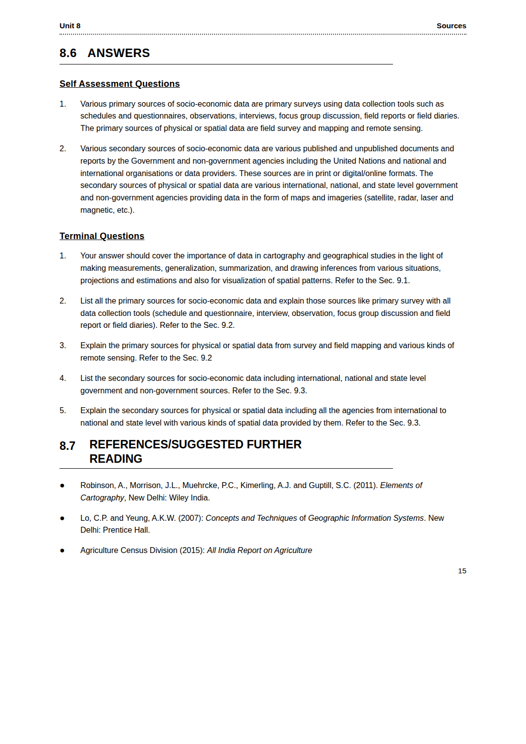Unit 8 Sources
8.6 ANSWERS
Self Assessment Questions
1. Various primary sources of socio-economic data are primary surveys using data collection tools such as schedules and questionnaires, observations, interviews, focus group discussion, field reports or field diaries. The primary sources of physical or spatial data are field survey and mapping and remote sensing.
2. Various secondary sources of socio-economic data are various published and unpublished documents and reports by the Government and non-government agencies including the United Nations and national and international organisations or data providers. These sources are in print or digital/online formats. The secondary sources of physical or spatial data are various international, national, and state level government and non-government agencies providing data in the form of maps and imageries (satellite, radar, laser and magnetic, etc.).
Terminal Questions
1. Your answer should cover the importance of data in cartography and geographical studies in the light of making measurements, generalization, summarization, and drawing inferences from various situations, projections and estimations and also for visualization of spatial patterns. Refer to the Sec. 9.1.
2. List all the primary sources for socio-economic data and explain those sources like primary survey with all data collection tools (schedule and questionnaire, interview, observation, focus group discussion and field report or field diaries). Refer to the Sec. 9.2.
3. Explain the primary sources for physical or spatial data from survey and field mapping and various kinds of remote sensing. Refer to the Sec. 9.2
4. List the secondary sources for socio-economic data including international, national and state level government and non-government sources. Refer to the Sec. 9.3.
5. Explain the secondary sources for physical or spatial data including all the agencies from international to national and state level with various kinds of spatial data provided by them. Refer to the Sec. 9.3.
8.7 REFERENCES/SUGGESTED FURTHER
READING
● Robinson, A., Morrison, J.L., Muehrcke, P.C., Kimerling, A.J. and Guptill, S.C. (2011). Elements of Cartography, New Delhi: Wiley India.
● Lo, C.P. and Yeung, A.K.W. (2007): Concepts and Techniques of Geographic Information Systems. New Delhi: Prentice Hall.
● Agriculture Census Division (2015): All India Report on Agriculture
15